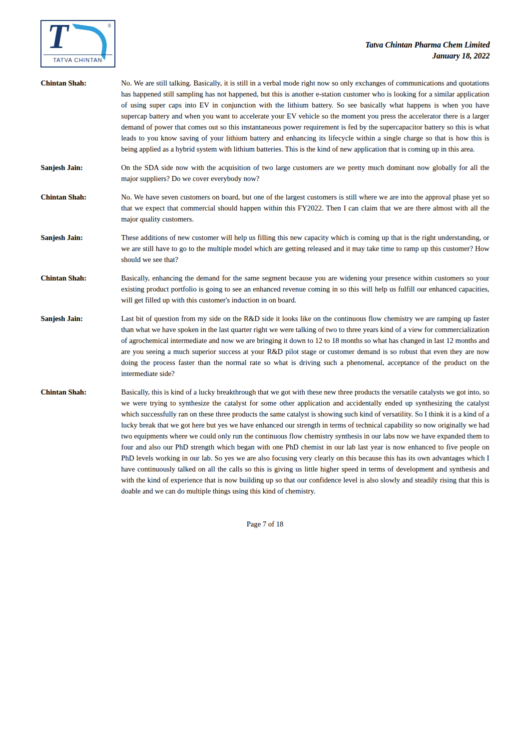® T
TATVA CHINTAN
Tatva Chintan Pharma Chem Limited
January 18, 2022
| Chintan Shah: | No. We are still talking. Basically, it is still in a verbal mode right now so only exchanges of communications and quotations has happened still sampling has not happened, but this is another e-station customer who is looking for a similar application of using super caps into EV in conjunction with the lithium battery. So see basically what happens is when you have supercap battery and when you want to accelerate your EV vehicle so the moment you press the accelerator there is a larger demand of power that comes out so this instantaneous power requirement is fed by the supercapacitor battery so this is what leads to you know saving of your lithium battery and enhancing its lifecycle within a single charge so that is how this is being applied as a hybrid system with lithium batteries. This is the kind of new application that is coming up in this area. |
| Sanjesh Jain: | On the SDA side now with the acquisition of two large customers are we pretty much dominant now globally for all the major suppliers? Do we cover everybody now? |
| Chintan Shah: | No. We have seven customers on board, but one of the largest customers is still where we are into the approval phase yet so that we expect that commercial should happen within this FY2022. Then I can claim that we are there almost with all the major quality customers. |
| Sanjesh Jain: | These additions of new customer will help us filling this new capacity which is coming up that is the right understanding, or we are still have to go to the multiple model which are getting released and it may take time to ramp up this customer? How should we see that? |
| Chintan Shah: | Basically, enhancing the demand for the same segment because you are widening your presence within customers so your existing product portfolio is going to see an enhanced revenue coming in so this will help us fulfill our enhanced capacities, will get filled up with this customer's induction in on board. |
| Sanjesh Jain: | Last bit of question from my side on the R&D side it looks like on the continuous flow chemistry we are ramping up faster than what we have spoken in the last quarter right we were talking of two to three years kind of a view for commercialization of agrochemical intermediate and now we are bringing it down to 12 to 18 months so what has changed in last 12 months and are you seeing a much superior success at your R&D pilot stage or customer demand is so robust that even they are now doing the process faster than the normal rate so what is driving such a phenomenal, acceptance of the product on the intermediate side? |
| Chintan Shah: | Basically, this is kind of a lucky breakthrough that we got with these new three products the versatile catalysts we got into, so we were trying to synthesize the catalyst for some other application and accidentally ended up synthesizing the catalyst which successfully ran on these three products the same catalyst is showing such kind of versatility. So I think it is a kind of a lucky break that we got here but yes we have enhanced our strength in terms of technical capability so now originally we had two equipments where we could only run the continuous flow chemistry synthesis in our labs now we have expanded them to four and also our PhD strength which began with one PhD chemist in our lab last year is now enhanced to five people on PhD levels working in our lab. So yes we are also focusing very clearly on this because this has its own advantages which I have continuously talked on all the calls so this is giving us little higher speed in terms of development and synthesis and with the kind of experience that is now building up so that our confidence level is also slowly and steadily rising that this is doable and we can do multiple things using this kind of chemistry. |
Page 7 of 18